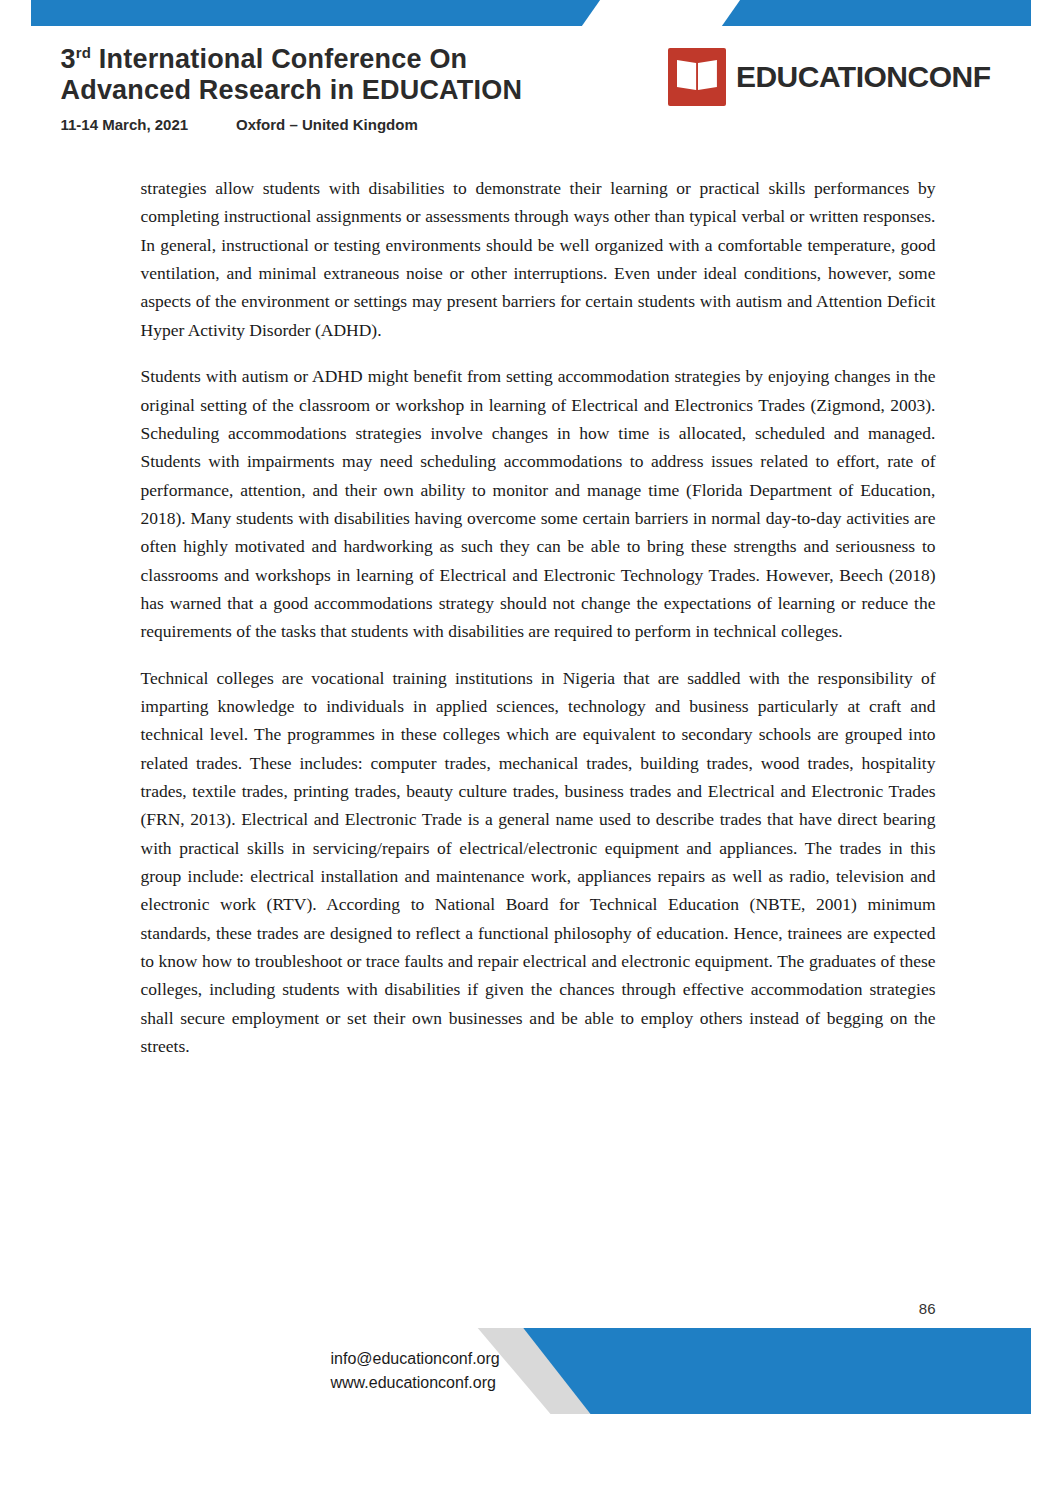3rd International Conference On
Advanced Research in EDUCATION
11-14 March, 2021 Oxford – United Kingdom
EDUCATIONCONF
strategies allow students with disabilities to demonstrate their learning or practical skills performances by completing instructional assignments or assessments through ways other than typical verbal or written responses. In general, instructional or testing environments should be well organized with a comfortable temperature, good ventilation, and minimal extraneous noise or other interruptions. Even under ideal conditions, however, some aspects of the environment or settings may present barriers for certain students with autism and Attention Deficit Hyper Activity Disorder (ADHD).
Students with autism or ADHD might benefit from setting accommodation strategies by enjoying changes in the original setting of the classroom or workshop in learning of Electrical and Electronics Trades (Zigmond, 2003). Scheduling accommodations strategies involve changes in how time is allocated, scheduled and managed. Students with impairments may need scheduling accommodations to address issues related to effort, rate of performance, attention, and their own ability to monitor and manage time (Florida Department of Education, 2018). Many students with disabilities having overcome some certain barriers in normal day-to-day activities are often highly motivated and hardworking as such they can be able to bring these strengths and seriousness to classrooms and workshops in learning of Electrical and Electronic Technology Trades. However, Beech (2018) has warned that a good accommodations strategy should not change the expectations of learning or reduce the requirements of the tasks that students with disabilities are required to perform in technical colleges.
Technical colleges are vocational training institutions in Nigeria that are saddled with the responsibility of imparting knowledge to individuals in applied sciences, technology and business particularly at craft and technical level. The programmes in these colleges which are equivalent to secondary schools are grouped into related trades. These includes: computer trades, mechanical trades, building trades, wood trades, hospitality trades, textile trades, printing trades, beauty culture trades, business trades and Electrical and Electronic Trades (FRN, 2013). Electrical and Electronic Trade is a general name used to describe trades that have direct bearing with practical skills in servicing/repairs of electrical/electronic equipment and appliances. The trades in this group include: electrical installation and maintenance work, appliances repairs as well as radio, television and electronic work (RTV). According to National Board for Technical Education (NBTE, 2001) minimum standards, these trades are designed to reflect a functional philosophy of education. Hence, trainees are expected to know how to troubleshoot or trace faults and repair electrical and electronic equipment. The graduates of these colleges, including students with disabilities if given the chances through effective accommodation strategies shall secure employment or set their own businesses and be able to employ others instead of begging on the streets.
86
info@educationconf.org
www.educationconf.org